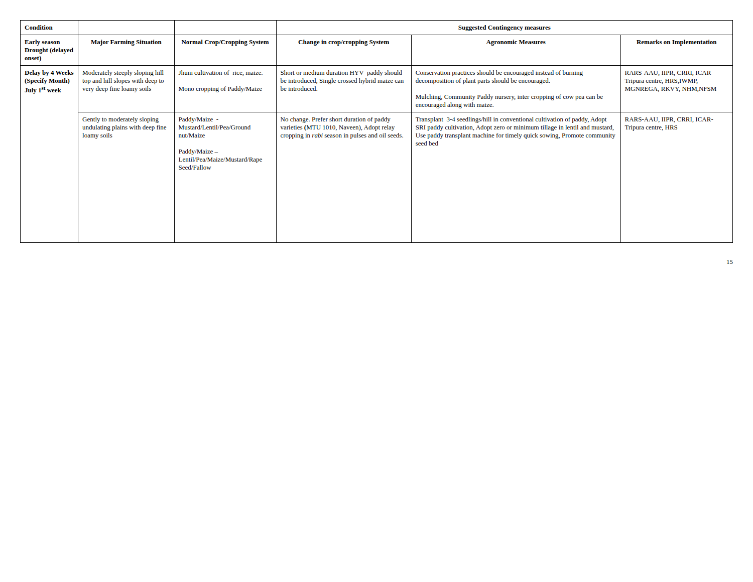| Condition | | | Suggested Contingency measures |
| --- | --- | --- | --- |
| Early season Drought (delayed onset) | Major Farming Situation | Normal Crop/Cropping System | Change in crop/cropping System | Agronomic Measures | Remarks on Implementation |
| Delay by 4 Weeks (Specify Month) July 1 st week | Moderately steeply sloping hill top and hill slopes with deep to very deep fine loamy soils | Jhum cultivation of rice, maize. Mono cropping of Paddy/Maize | Short or medium duration HYV paddy should be introduced, Single crossed hybrid maize can be introduced. | Conservation practices should be encouraged instead of burning decomposition of plant parts should be encouraged. Mulching, Community Paddy nursery, inter cropping of cow pea can be encouraged along with maize. | RARS-AAU, IIPR, CRRI, ICAR-Tripura centre, HRS,IWMP, MGNREGA, RKVY, NHM,NFSM |
| Gently to moderately sloping undulating plains with deep fine loamy soils | Paddy/Maize - Mustard/Lentil/Pea/Ground nut/Maize Paddy/Maize – Lentil/Pea/Maize/Mustard/Rape Seed/Fallow | No change. Prefer short duration of paddy varieties ( MTU 1010, Naveen), Adopt relay cropping in rabi season in pulses and oil seeds. | Transplant 3-4 seedlings/hill in conventional cultivation of paddy, Adopt SRI paddy cultivation, Adopt zero or minimum tillage in lentil and mustard, Use paddy transplant machine for timely quick sowing, Promote community seed bed | RARS-AAU, IIPR, CRRI, ICAR-Tripura centre, HRS |
15